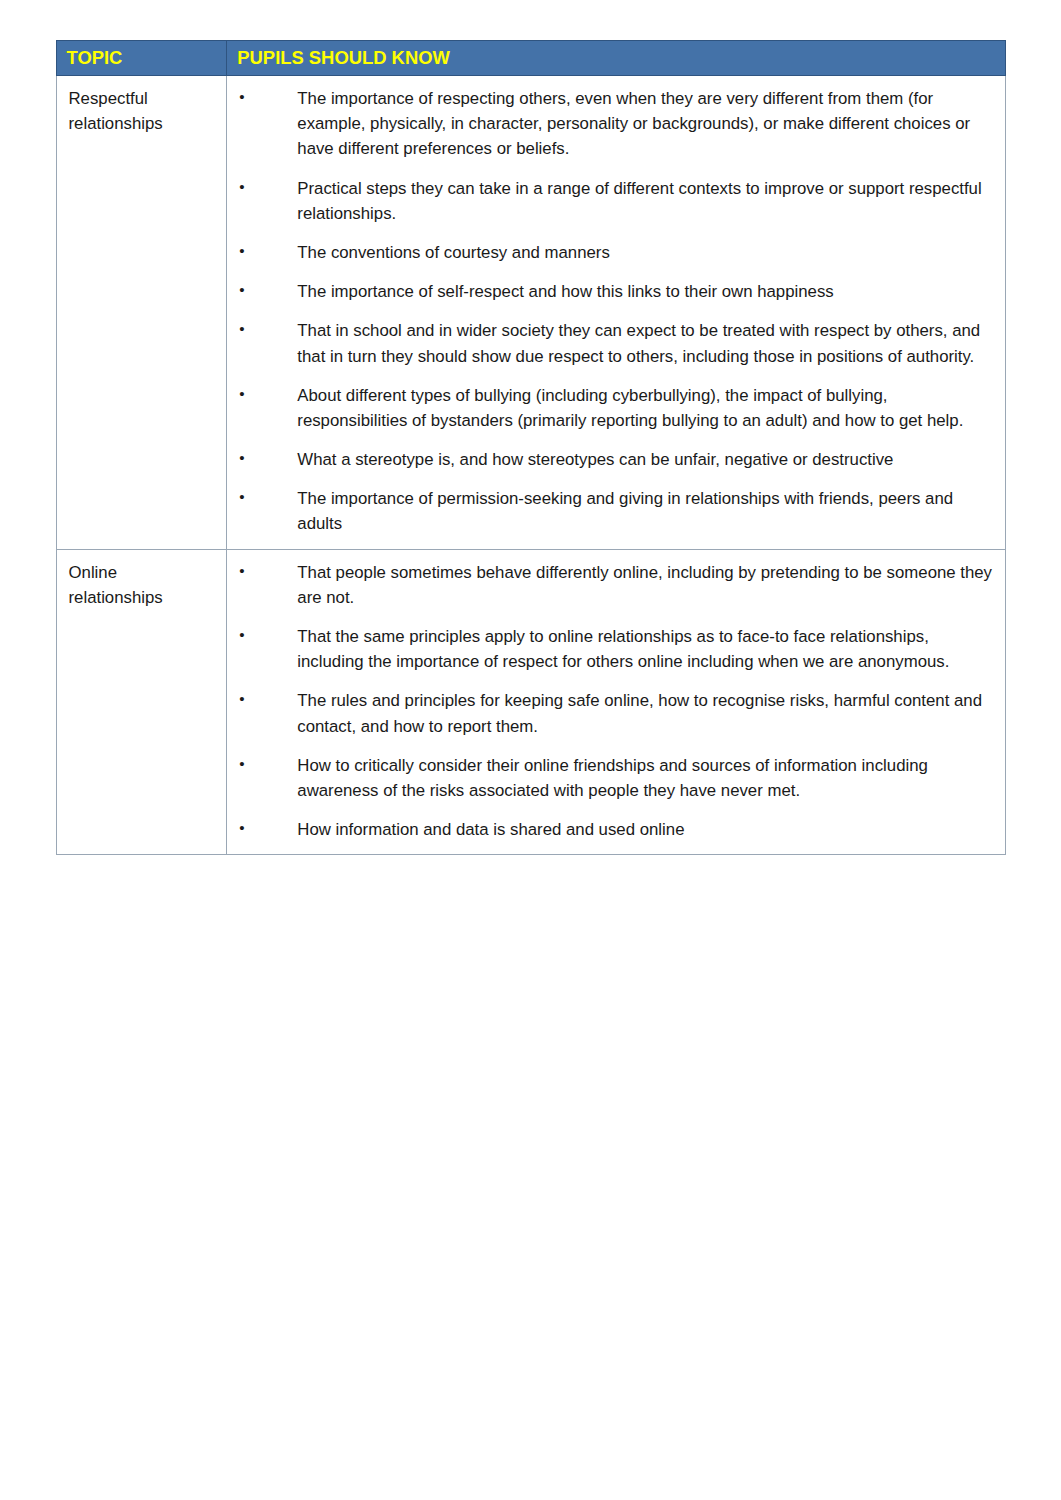| TOPIC | PUPILS SHOULD KNOW |
| --- | --- |
| Respectful relationships | The importance of respecting others, even when they are very different from them (for example, physically, in character, personality or backgrounds), or make different choices or have different preferences or beliefs. Practical steps they can take in a range of different contexts to improve or support respectful relationships. The conventions of courtesy and manners The importance of self-respect and how this links to their own happiness That in school and in wider society they can expect to be treated with respect by others, and that in turn they should show due respect to others, including those in positions of authority. About different types of bullying (including cyberbullying), the impact of bullying, responsibilities of bystanders (primarily reporting bullying to an adult) and how to get help. What a stereotype is, and how stereotypes can be unfair, negative or destructive The importance of permission-seeking and giving in relationships with friends, peers and adults |
| Online relationships | That people sometimes behave differently online, including by pretending to be someone they are not. That the same principles apply to online relationships as to face-to face relationships, including the importance of respect for others online including when we are anonymous. The rules and principles for keeping safe online, how to recognise risks, harmful content and contact, and how to report them. How to critically consider their online friendships and sources of information including awareness of the risks associated with people they have never met. How information and data is shared and used online |